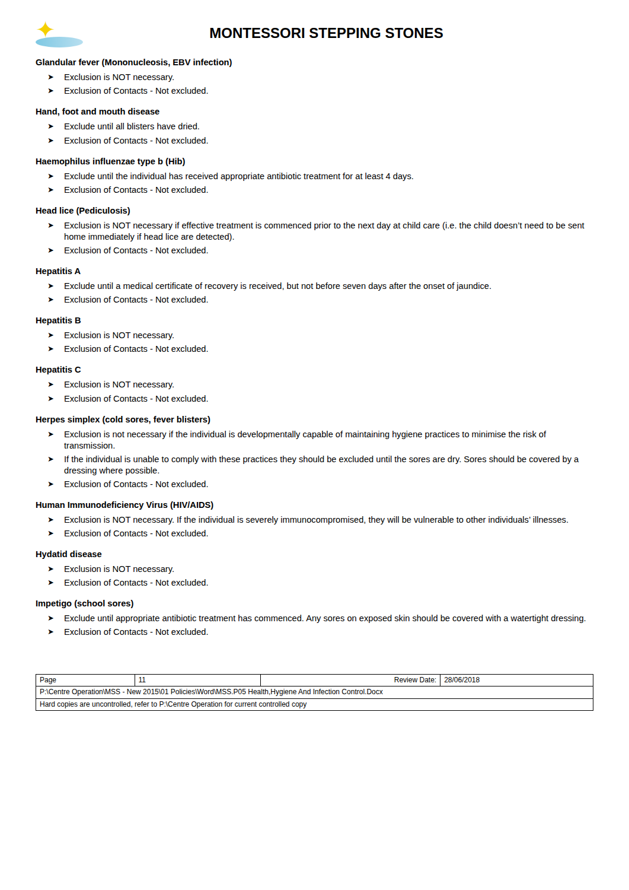✦
MONTESSORI STEPPING STONES
Glandular fever (Mononucleosis, EBV infection)
Exclusion is NOT necessary.
Exclusion of Contacts - Not excluded.
Hand, foot and mouth disease
Exclude until all blisters have dried.
Exclusion of Contacts - Not excluded.
Haemophilus influenzae type b (Hib)
Exclude until the individual has received appropriate antibiotic treatment for at least 4 days.
Exclusion of Contacts - Not excluded.
Head lice (Pediculosis)
Exclusion is NOT necessary if effective treatment is commenced prior to the next day at child care (i.e. the child doesn’t need to be sent home immediately if head lice are detected).
Exclusion of Contacts - Not excluded.
Hepatitis A
Exclude until a medical certificate of recovery is received, but not before seven days after the onset of jaundice.
Exclusion of Contacts - Not excluded.
Hepatitis B
Exclusion is NOT necessary.
Exclusion of Contacts - Not excluded.
Hepatitis C
Exclusion is NOT necessary.
Exclusion of Contacts - Not excluded.
Herpes simplex (cold sores, fever blisters)
Exclusion is not necessary if the individual is developmentally capable of maintaining hygiene practices to minimise the risk of transmission.
If the individual is unable to comply with these practices they should be excluded until the sores are dry. Sores should be covered by a dressing where possible.
Exclusion of Contacts - Not excluded.
Human Immunodeficiency Virus (HIV/AIDS)
Exclusion is NOT necessary. If the individual is severely immunocompromised, they will be vulnerable to other individuals’ illnesses.
Exclusion of Contacts - Not excluded.
Hydatid disease
Exclusion is NOT necessary.
Exclusion of Contacts - Not excluded.
Impetigo (school sores)
Exclude until appropriate antibiotic treatment has commenced. Any sores on exposed skin should be covered with a watertight dressing.
Exclusion of Contacts - Not excluded.
| Page | 11 | Review Date: | 28/06/2018 |
| P:\Centre Operation\MSS - New 2015\01 Policies\Word\MSS.P05 Health,Hygiene And Infection Control.Docx |
| Hard copies are uncontrolled, refer to P:\Centre Operation for current controlled copy |